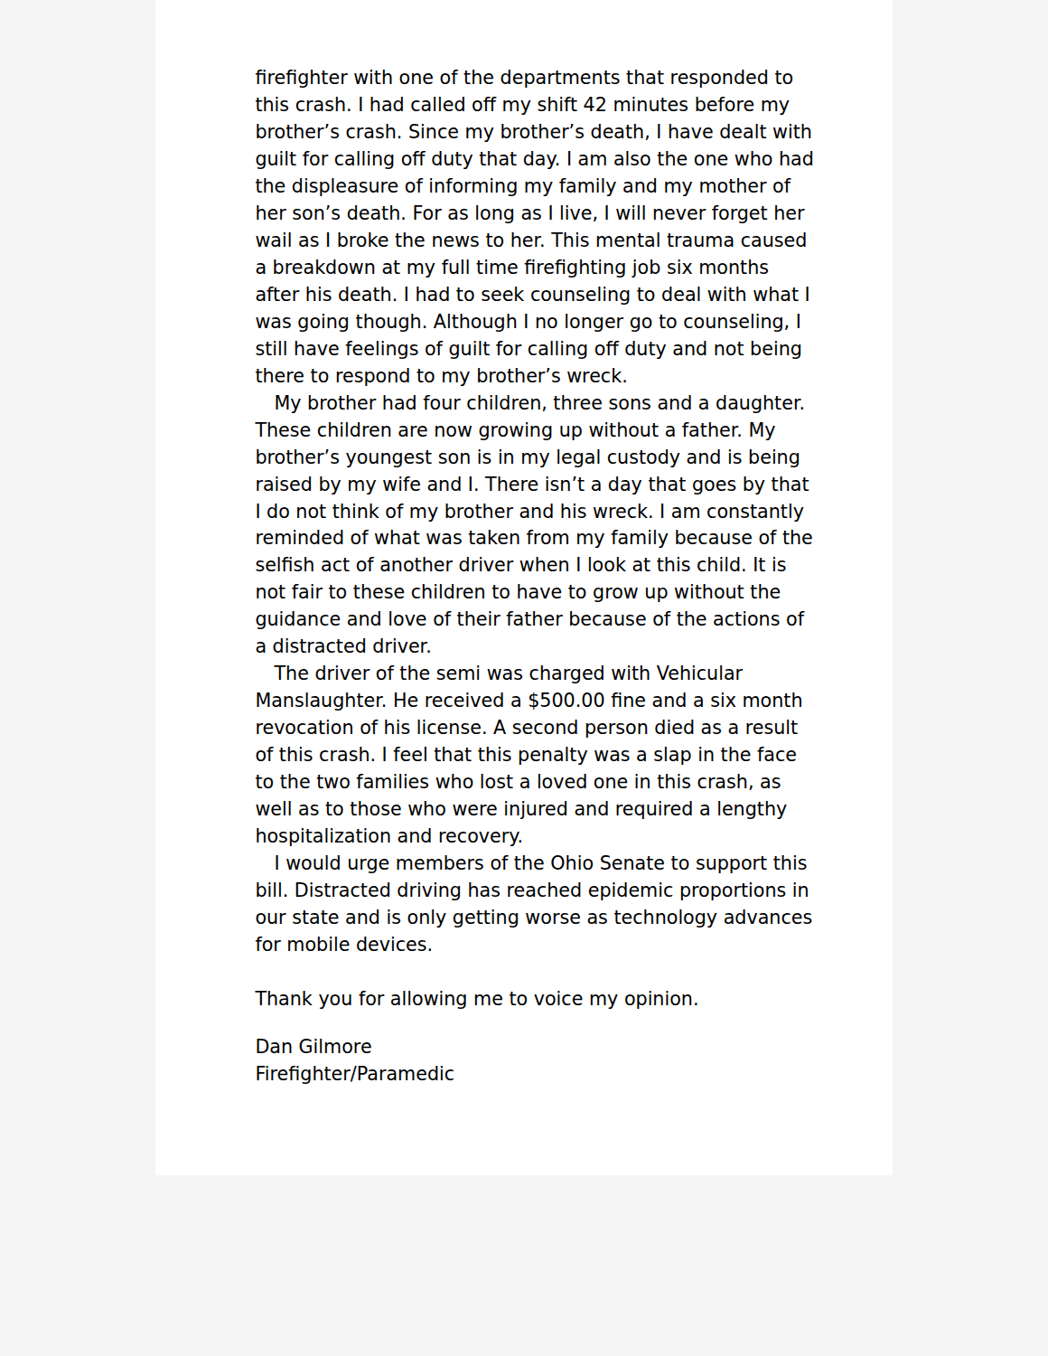firefighter with one of the departments that responded to this crash. I had called off my shift 42 minutes before my brother’s crash. Since my brother’s death, I have dealt with guilt for calling off duty that day. I am also the one who had the displeasure of informing my family and my mother of her son’s death. For as long as I live, I will never forget her wail as I broke the news to her. This mental trauma caused a breakdown at my full time firefighting job six months after his death. I had to seek counseling to deal with what I was going though. Although I no longer go to counseling, I still have feelings of guilt for calling off duty and not being there to respond to my brother’s wreck.
My brother had four children, three sons and a daughter. These children are now growing up without a father. My brother’s youngest son is in my legal custody and is being raised by my wife and I. There isn’t a day that goes by that I do not think of my brother and his wreck. I am constantly reminded of what was taken from my family because of the selfish act of another driver when I look at this child. It is not fair to these children to have to grow up without the guidance and love of their father because of the actions of a distracted driver.
The driver of the semi was charged with Vehicular Manslaughter. He received a $500.00 fine and a six month revocation of his license. A second person died as a result of this crash. I feel that this penalty was a slap in the face to the two families who lost a loved one in this crash, as well as to those who were injured and required a lengthy hospitalization and recovery.
I would urge members of the Ohio Senate to support this bill. Distracted driving has reached epidemic proportions in our state and is only getting worse as technology advances for mobile devices.
Thank you for allowing me to voice my opinion.
Dan Gilmore
Firefighter/Paramedic